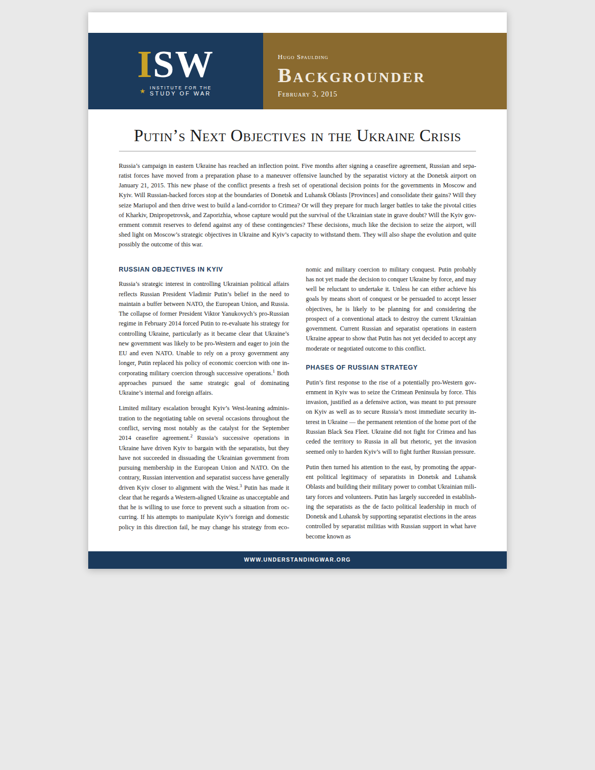ISW ★ institute for the study of war
Hugo Spaulding
Backgrounder
February 3, 2015
Putin’s Next Objectives in the Ukraine Crisis
Russia’s campaign in eastern Ukraine has reached an inflection point. Five months after signing a ceasefire agreement, Russian and separatist forces have moved from a preparation phase to a maneuver offensive launched by the separatist victory at the Donetsk airport on January 21, 2015. This new phase of the conflict presents a fresh set of operational decision points for the governments in Moscow and Kyiv. Will Russian-backed forces stop at the boundaries of Donetsk and Luhansk Oblasts [Provinces] and consolidate their gains? Will they seize Mariupol and then drive west to build a land-corridor to Crimea? Or will they prepare for much larger battles to take the pivotal cities of Kharkiv, Dnipropetrovsk, and Zaporizhia, whose capture would put the survival of the Ukrainian state in grave doubt? Will the Kyiv government commit reserves to defend against any of these contingencies? These decisions, much like the decision to seize the airport, will shed light on Moscow’s strategic objectives in Ukraine and Kyiv’s capacity to withstand them. They will also shape the evolution and quite possibly the outcome of this war.
Russian Objectives in Kyiv
Russia’s strategic interest in controlling Ukrainian political affairs reflects Russian President Vladimir Putin’s belief in the need to maintain a buffer between NATO, the European Union, and Russia. The collapse of former President Viktor Yanukovych’s pro-Russian regime in February 2014 forced Putin to re-evaluate his strategy for controlling Ukraine, particularly as it became clear that Ukraine’s new government was likely to be pro-Western and eager to join the EU and even NATO. Unable to rely on a proxy government any longer, Putin replaced his policy of economic coercion with one incorporating military coercion through successive operations.1 Both approaches pursued the same strategic goal of dominating Ukraine’s internal and foreign affairs.
Limited military escalation brought Kyiv’s West-leaning administration to the negotiating table on several occasions throughout the conflict, serving most notably as the catalyst for the September 2014 ceasefire agreement.2 Russia’s successive operations in Ukraine have driven Kyiv to bargain with the separatists, but they have not succeeded in dissuading the Ukrainian government from pursuing membership in the European Union and NATO. On the contrary, Russian intervention and separatist success have generally driven Kyiv closer to alignment with the West.3 Putin has made it clear that he regards a Western-aligned Ukraine as unacceptable and that he is willing to use force to prevent such a situation from occurring. If his attempts to manipulate Kyiv’s foreign and domestic policy in this direction fail, he may change his strategy from economic and military coercion to military conquest. Putin probably has not yet made the decision to conquer Ukraine by force, and may well be reluctant to undertake it. Unless he can either achieve his goals by means short of conquest or be persuaded to accept lesser objectives, he is likely to be planning for and considering the prospect of a conventional attack to destroy the current Ukrainian government. Current Russian and separatist operations in eastern Ukraine appear to show that Putin has not yet decided to accept any moderate or negotiated outcome to this conflict.
Phases of Russian Strategy
Putin’s first response to the rise of a potentially pro-Western government in Kyiv was to seize the Crimean Peninsula by force. This invasion, justified as a defensive action, was meant to put pressure on Kyiv as well as to secure Russia’s most immediate security interest in Ukraine — the permanent retention of the home port of the Russian Black Sea Fleet. Ukraine did not fight for Crimea and has ceded the territory to Russia in all but rhetoric, yet the invasion seemed only to harden Kyiv’s will to fight further Russian pressure.
Putin then turned his attention to the east, by promoting the apparent political legitimacy of separatists in Donetsk and Luhansk Oblasts and building their military power to combat Ukrainian military forces and volunteers. Putin has largely succeeded in establishing the separatists as the de facto political leadership in much of Donetsk and Luhansk by supporting separatist elections in the areas controlled by separatist militias with Russian support in what have become known as
WWW.UNDERSTANDINGWAR.ORG